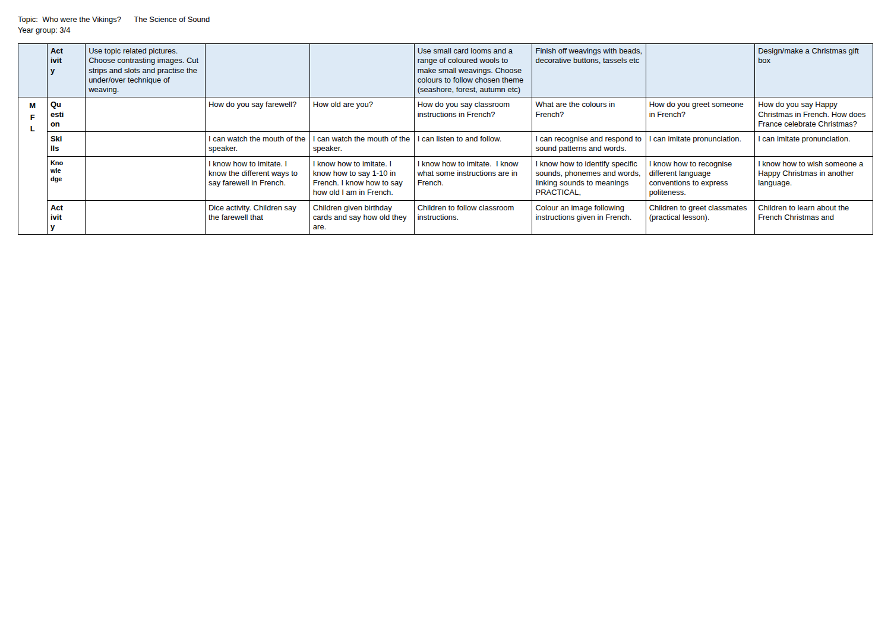Topic: Who were the Vikings? The Science of Sound
Year group: 3/4
| | Act ivit y | Use topic related pictures. Choose contrasting images. Cut strips and slots and practise the under/over technique of weaving. | | | Use small card looms and a range of coloured wools to make small weavings. Choose colours to follow chosen theme (seashore, forest, autumn etc) | Finish off weavings with beads, decorative buttons, tassels etc | | Design/make a Christmas gift box |
| M F L | Qu esti on | | How do you say farewell? | How old are you? | How do you say classroom instructions in French? | What are the colours in French? | How do you greet someone in French? | How do you say Happy Christmas in French. How does France celebrate Christmas? |
| Ski lls | | I can watch the mouth of the speaker. | I can watch the mouth of the speaker. | I can listen to and follow. | I can recognise and respond to sound patterns and words. | I can imitate pronunciation. | I can imitate pronunciation. |
| Kno wle dge | | I know how to imitate. I know the different ways to say farewell in French. | I know how to imitate. I know how to say 1-10 in French. I know how to say how old I am in French. | I know how to imitate. I know what some instructions are in French. | I know how to identify specific sounds, phonemes and words, linking sounds to meanings PRACTICAL, | I know how to recognise different language conventions to express politeness. | I know how to wish someone a Happy Christmas in another language. |
| Act ivit y | | Dice activity. Children say the farewell that | Children given birthday cards and say how old they are. | Children to follow classroom instructions. | Colour an image following instructions given in French. | Children to greet classmates (practical lesson). | Children to learn about the French Christmas and |